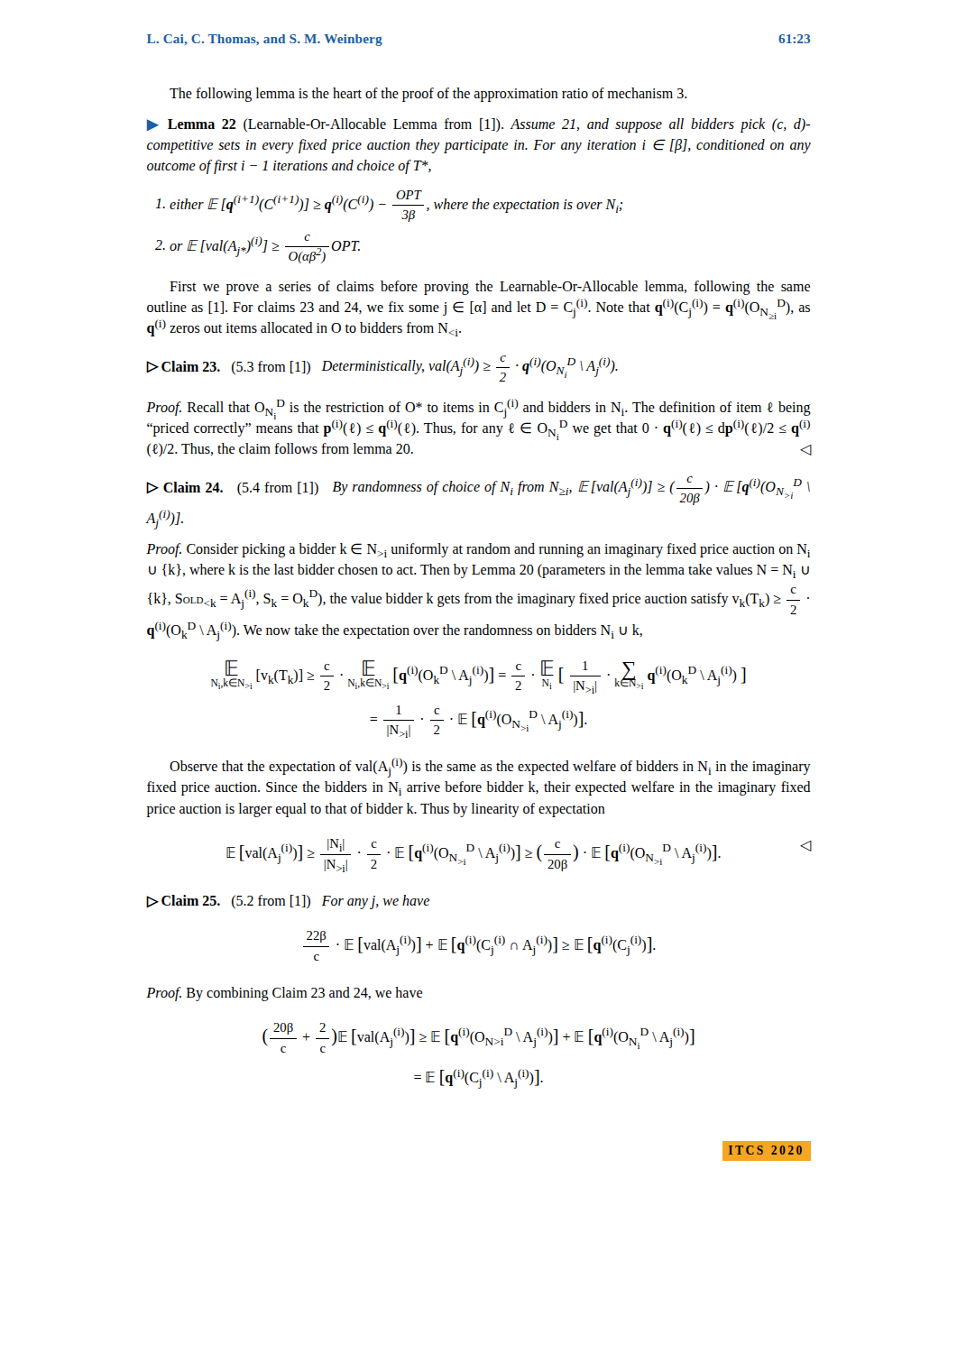L. Cai, C. Thomas, and S. M. Weinberg 61:23
The following lemma is the heart of the proof of the approximation ratio of mechanism 3.
Lemma 22 (Learnable-Or-Allocable Lemma from [1]). Assume 21, and suppose all bidders pick (c, d)-competitive sets in every fixed price auction they participate in. For any iteration i ∈ [β], conditioned on any outcome of first i − 1 iterations and choice of T*,
either 𝔼 [q(i+1)(C(i+1))] ≥ q(i)(C(i)) − OPT 3β, where the expectation is over Ni;
or 𝔼 [val(Aj*)(i)] ≥ cO(αβ2) OPT.
First we prove a series of claims before proving the Learnable-Or-Allocable lemma, following the same outline as [1]. For claims 23 and 24, we fix some j ∈ [α] and let D = Cj(i). Note that q(i)(Cj(i)) = q(i)(ON≥iD), as q(i) zeros out items allocated in O to bidders from N<i.
Claim 23. (5.3 from [1]) Deterministically, val(Aj(i)) ≥ c 2 · q(i)(ONiD \ Aj(i)).
Proof. Recall that ONiD is the restriction of O* to items in Cj(i) and bidders in Ni. The definition of item ℓ being “priced correctly” means that p(i)(ℓ) ≤ q(i)(ℓ). Thus, for any ℓ ∈ ONiD we get that 0 · q(i)(ℓ) ≤ dp(i)(ℓ)/2 ≤ q(i)(ℓ)/2. Thus, the claim follows from lemma 20. ◁
Claim 24. (5.4 from [1]) By randomness of choice of Ni from N≥i, 𝔼 [val(Aj(i))] ≥ (c 20β) · 𝔼 [q(i)(ON>iD \ Aj(i))].
Proof. Consider picking a bidder k ∈ N>i uniformly at random and running an imaginary fixed price auction on Ni ∪ {k}, where k is the last bidder chosen to act. Then by Lemma 20 (parameters in the lemma take values N = Ni ∪ {k}, Sold<k = Aj(i), Sk = OkD), the value bidder k gets from the imaginary fixed price auction satisfy vk(Tk) ≥ c 2 · q(i)(OkD \ Aj(i)). We now take the expectation over the randomness on bidders Ni ∪ k,
𝔼Ni,k∈N>i [vk(Tk)] ≥ c 2 · 𝔼Ni,k∈N>i [q(i)(OkD \ Aj(i))] = c 2 · 𝔼Ni [ 1|N>i| · ∑k∈N>i q(i)(OkD \ Aj(i)) ] = 1|N>i| · c 2 · 𝔼 [q(i)(ON>iD \ Aj(i))].
Observe that the expectation of val(Aj(i)) is the same as the expected welfare of bidders in Ni in the imaginary fixed price auction. Since the bidders in Ni arrive before bidder k, their expected welfare in the imaginary fixed price auction is larger equal to that of bidder k. Thus by linearity of expectation
𝔼 [val(Aj(i))] ≥ |Ni||N>i| · c 2 · 𝔼 [q(i)(ON>iD \ Aj(i))] ≥ (c 20β) · 𝔼 [q(i)(ON>iD \ Aj(i))]. ◁
Claim 25. (5.2 from [1]) For any j, we have
22β c · 𝔼 [val(Aj(i))] + 𝔼 [q(i)(Cj(i) ∩ Aj(i))] ≥ 𝔼 [q(i)(Cj(i))].
Proof. By combining Claim 23 and 24, we have
(20β c + 2 c) 𝔼 [val(Aj(i))] ≥ 𝔼 [q(i)(ON>iD \ Aj(i))] + 𝔼 [q(i)(ONiD \ Aj(i))] = 𝔼 [q(i)(Cj(i) \ Aj(i))].
ITCS 2020